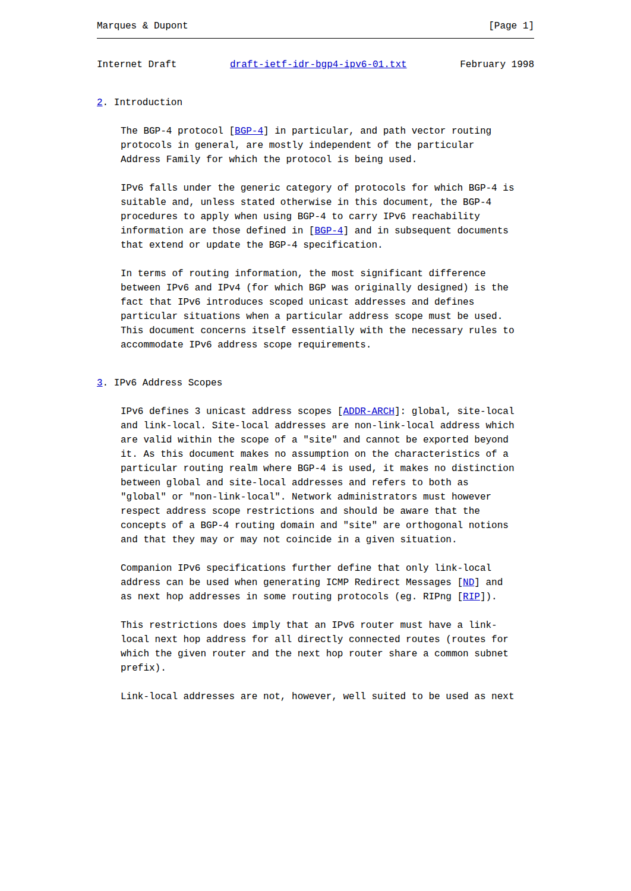Marques & Dupont [Page 1]
Internet Draft draft-ietf-idr-bgp4-ipv6-01.txt February 1998
2. Introduction
The BGP-4 protocol [BGP-4] in particular, and path vector routing protocols in general, are mostly independent of the particular Address Family for which the protocol is being used.
IPv6 falls under the generic category of protocols for which BGP-4 is suitable and, unless stated otherwise in this document, the BGP-4 procedures to apply when using BGP-4 to carry IPv6 reachability information are those defined in [BGP-4] and in subsequent documents that extend or update the BGP-4 specification.
In terms of routing information, the most significant difference between IPv6 and IPv4 (for which BGP was originally designed) is the fact that IPv6 introduces scoped unicast addresses and defines particular situations when a particular address scope must be used. This document concerns itself essentially with the necessary rules to accommodate IPv6 address scope requirements.
3. IPv6 Address Scopes
IPv6 defines 3 unicast address scopes [ADDR-ARCH]: global, site-local and link-local. Site-local addresses are non-link-local address which are valid within the scope of a "site" and cannot be exported beyond it. As this document makes no assumption on the characteristics of a particular routing realm where BGP-4 is used, it makes no distinction between global and site-local addresses and refers to both as "global" or "non-link-local". Network administrators must however respect address scope restrictions and should be aware that the concepts of a BGP-4 routing domain and "site" are orthogonal notions and that they may or may not coincide in a given situation.
Companion IPv6 specifications further define that only link-local address can be used when generating ICMP Redirect Messages [ND] and as next hop addresses in some routing protocols (eg. RIPng [RIP]).
This restrictions does imply that an IPv6 router must have a link- local next hop address for all directly connected routes (routes for which the given router and the next hop router share a common subnet prefix).
Link-local addresses are not, however, well suited to be used as next